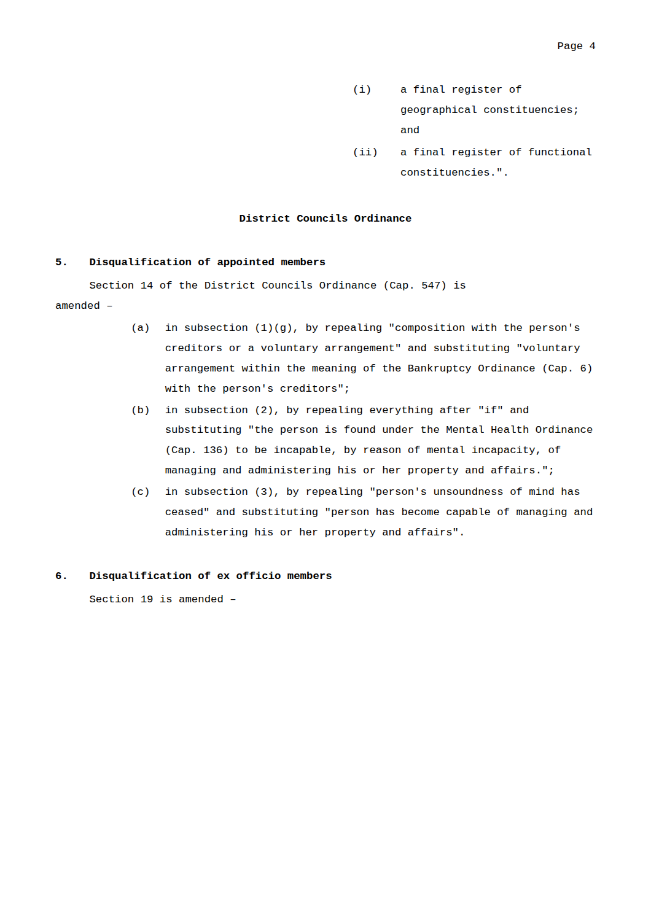Page 4
(i) a final register of geographical constituencies; and
(ii) a final register of functional constituencies.".
District Councils Ordinance
5. Disqualification of appointed members
Section 14 of the District Councils Ordinance (Cap. 547) is
amended –
(a) in subsection (1)(g), by repealing "composition with the person's creditors or a voluntary arrangement" and substituting "voluntary arrangement within the meaning of the Bankruptcy Ordinance (Cap. 6) with the person's creditors";
(b) in subsection (2), by repealing everything after "if" and substituting "the person is found under the Mental Health Ordinance (Cap. 136) to be incapable, by reason of mental incapacity, of managing and administering his or her property and affairs.";
(c) in subsection (3), by repealing "person's unsoundness of mind has ceased" and substituting "person has become capable of managing and administering his or her property and affairs".
6. Disqualification of ex officio members
Section 19 is amended –